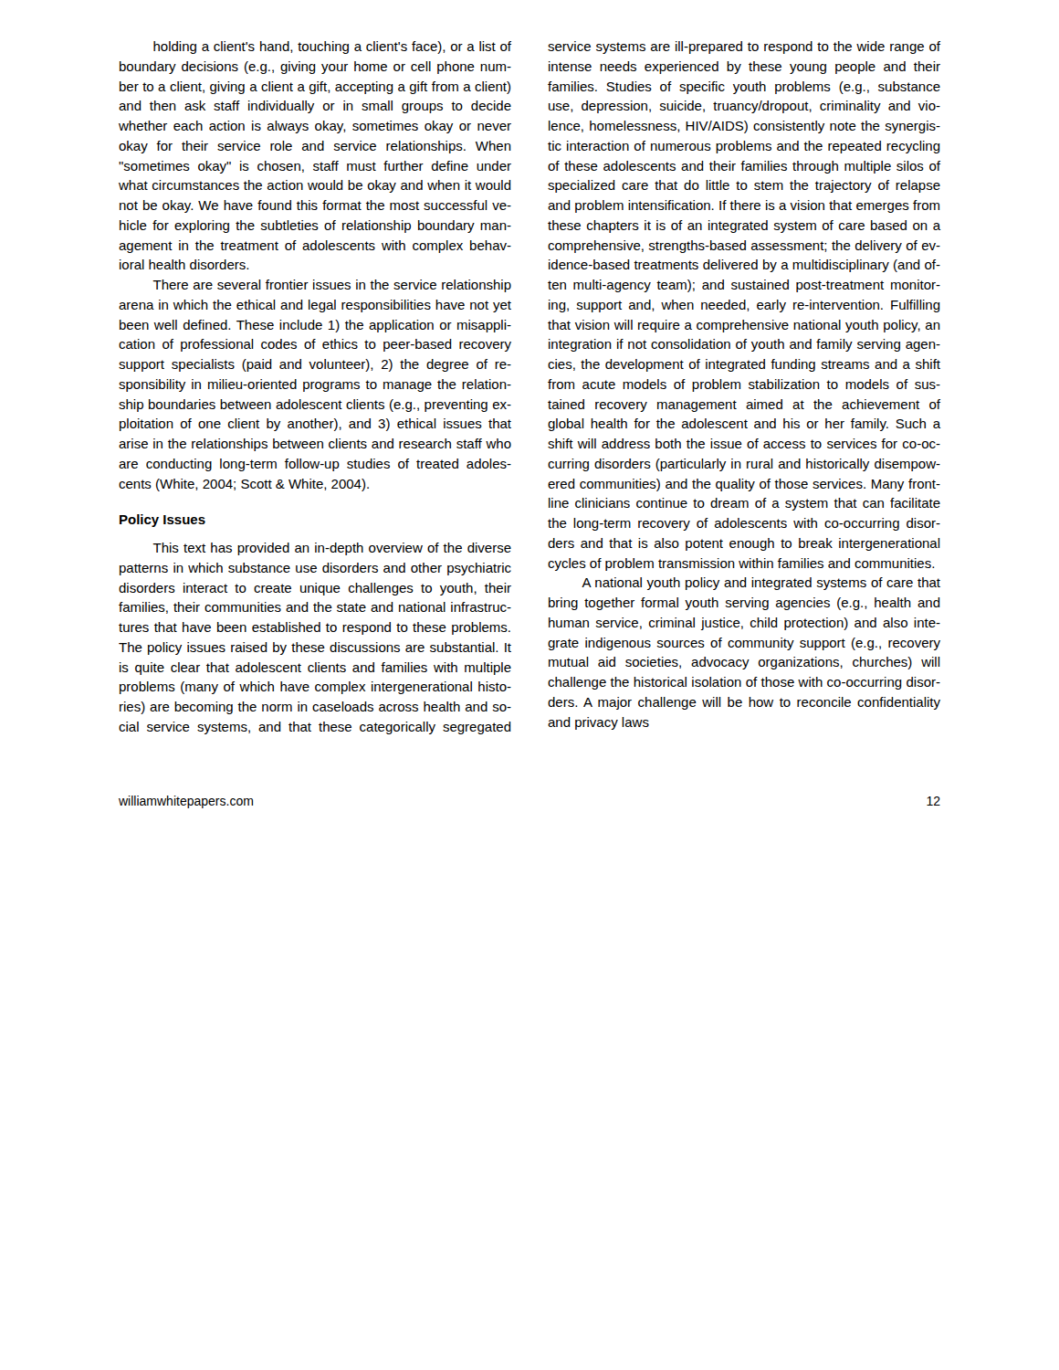holding a client's hand, touching a client's face), or a list of boundary decisions (e.g., giving your home or cell phone number to a client, giving a client a gift, accepting a gift from a client) and then ask staff individually or in small groups to decide whether each action is always okay, sometimes okay or never okay for their service role and service relationships. When "sometimes okay" is chosen, staff must further define under what circumstances the action would be okay and when it would not be okay. We have found this format the most successful vehicle for exploring the subtleties of relationship boundary management in the treatment of adolescents with complex behavioral health disorders.
There are several frontier issues in the service relationship arena in which the ethical and legal responsibilities have not yet been well defined. These include 1) the application or misapplication of professional codes of ethics to peer-based recovery support specialists (paid and volunteer), 2) the degree of responsibility in milieu-oriented programs to manage the relationship boundaries between adolescent clients (e.g., preventing exploitation of one client by another), and 3) ethical issues that arise in the relationships between clients and research staff who are conducting long-term follow-up studies of treated adolescents (White, 2004; Scott & White, 2004).
Policy Issues
This text has provided an in-depth overview of the diverse patterns in which substance use disorders and other psychiatric disorders interact to create unique challenges to youth, their families, their communities and the state and national infrastructures that have been established to respond to these problems. The policy issues raised by these discussions are substantial. It is quite clear that adolescent clients and families with multiple problems (many of which have complex intergenerational histories) are becoming the norm in caseloads across health and social service systems, and that these categorically segregated service systems are ill-prepared to respond to the wide range of intense needs experienced by these young people and their families. Studies of specific youth problems (e.g., substance use, depression, suicide, truancy/dropout, criminality and violence, homelessness, HIV/AIDS) consistently note the synergistic interaction of numerous problems and the repeated recycling of these adolescents and their families through multiple silos of specialized care that do little to stem the trajectory of relapse and problem intensification. If there is a vision that emerges from these chapters it is of an integrated system of care based on a comprehensive, strengths-based assessment; the delivery of evidence-based treatments delivered by a multidisciplinary (and often multi-agency team); and sustained post-treatment monitoring, support and, when needed, early re-intervention. Fulfilling that vision will require a comprehensive national youth policy, an integration if not consolidation of youth and family serving agencies, the development of integrated funding streams and a shift from acute models of problem stabilization to models of sustained recovery management aimed at the achievement of global health for the adolescent and his or her family. Such a shift will address both the issue of access to services for co-occurring disorders (particularly in rural and historically disempowered communities) and the quality of those services. Many frontline clinicians continue to dream of a system that can facilitate the long-term recovery of adolescents with co-occurring disorders and that is also potent enough to break intergenerational cycles of problem transmission within families and communities.
A national youth policy and integrated systems of care that bring together formal youth serving agencies (e.g., health and human service, criminal justice, child protection) and also integrate indigenous sources of community support (e.g., recovery mutual aid societies, advocacy organizations, churches) will challenge the historical isolation of those with co-occurring disorders. A major challenge will be how to reconcile confidentiality and privacy laws
williamwhitepapers.com
12